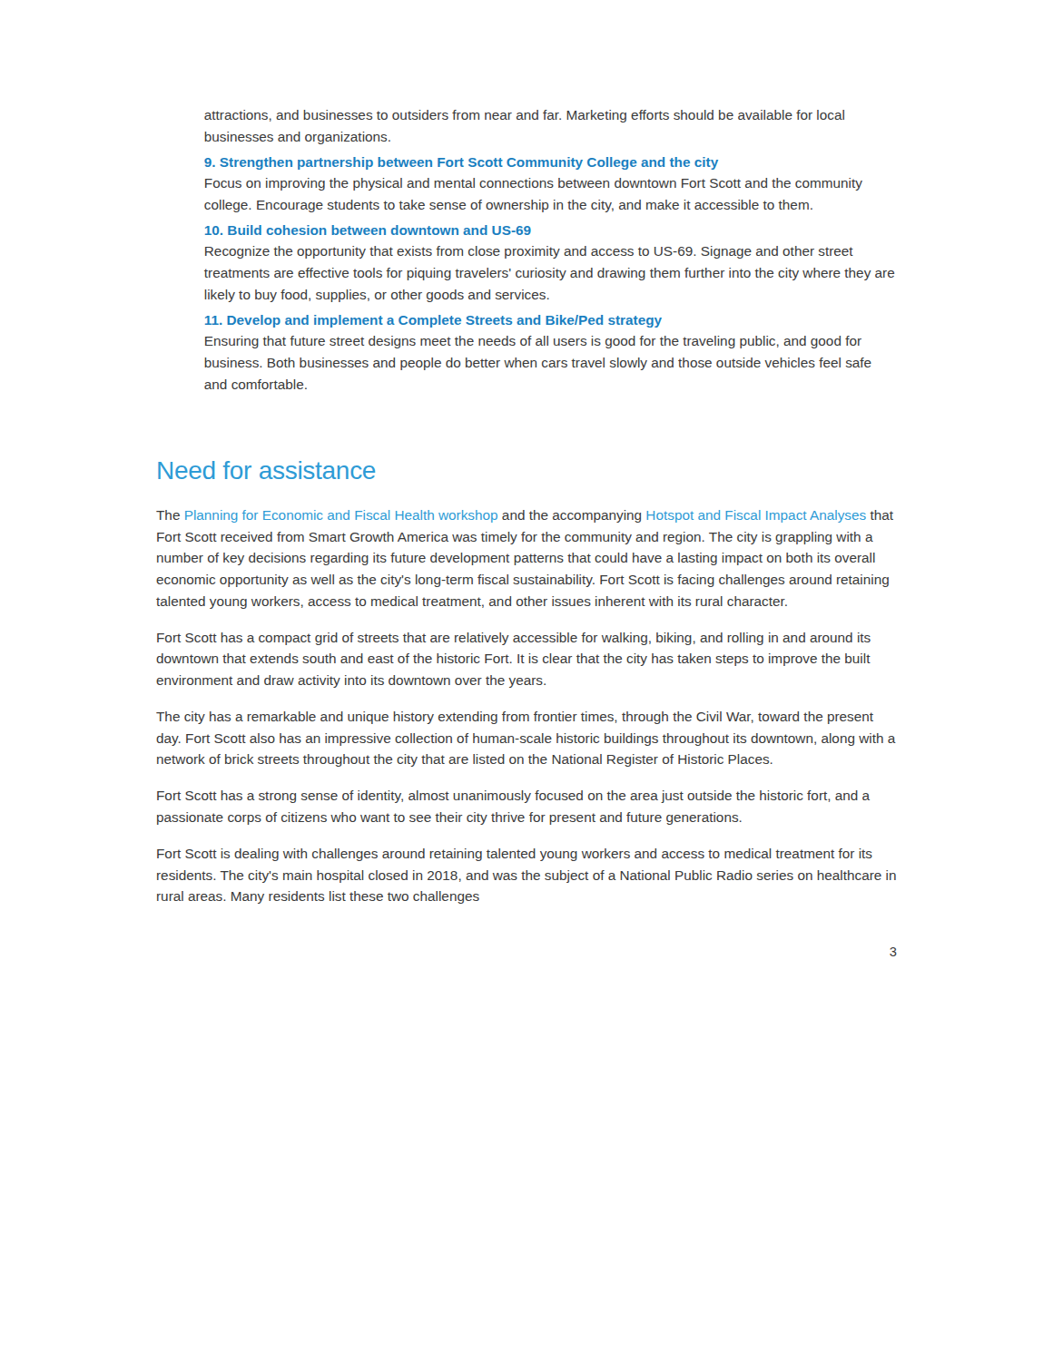attractions, and businesses to outsiders from near and far. Marketing efforts should be available for local businesses and organizations.
9. Strengthen partnership between Fort Scott Community College and the city
Focus on improving the physical and mental connections between downtown Fort Scott and the community college. Encourage students to take sense of ownership in the city, and make it accessible to them.
10. Build cohesion between downtown and US-69
Recognize the opportunity that exists from close proximity and access to US-69. Signage and other street treatments are effective tools for piquing travelers' curiosity and drawing them further into the city where they are likely to buy food, supplies, or other goods and services.
11. Develop and implement a Complete Streets and Bike/Ped strategy
Ensuring that future street designs meet the needs of all users is good for the traveling public, and good for business. Both businesses and people do better when cars travel slowly and those outside vehicles feel safe and comfortable.
Need for assistance
The Planning for Economic and Fiscal Health workshop and the accompanying Hotspot and Fiscal Impact Analyses that Fort Scott received from Smart Growth America was timely for the community and region. The city is grappling with a number of key decisions regarding its future development patterns that could have a lasting impact on both its overall economic opportunity as well as the city's long-term fiscal sustainability. Fort Scott is facing challenges around retaining talented young workers, access to medical treatment, and other issues inherent with its rural character.
Fort Scott has a compact grid of streets that are relatively accessible for walking, biking, and rolling in and around its downtown that extends south and east of the historic Fort. It is clear that the city has taken steps to improve the built environment and draw activity into its downtown over the years.
The city has a remarkable and unique history extending from frontier times, through the Civil War, toward the present day. Fort Scott also has an impressive collection of human-scale historic buildings throughout its downtown, along with a network of brick streets throughout the city that are listed on the National Register of Historic Places.
Fort Scott has a strong sense of identity, almost unanimously focused on the area just outside the historic fort, and a passionate corps of citizens who want to see their city thrive for present and future generations.
Fort Scott is dealing with challenges around retaining talented young workers and access to medical treatment for its residents. The city's main hospital closed in 2018, and was the subject of a National Public Radio series on healthcare in rural areas. Many residents list these two challenges
3